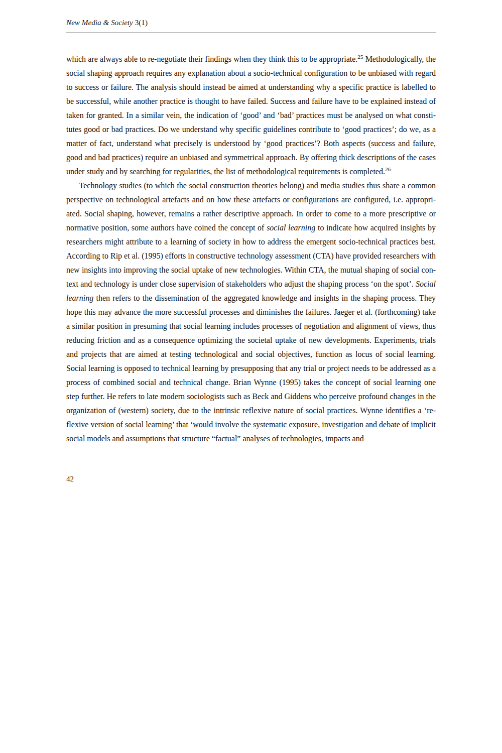New Media & Society 3(1)
which are always able to re-negotiate their findings when they think this to be appropriate.25 Methodologically, the social shaping approach requires any explanation about a socio-technical configuration to be unbiased with regard to success or failure. The analysis should instead be aimed at understanding why a specific practice is labelled to be successful, while another practice is thought to have failed. Success and failure have to be explained instead of taken for granted. In a similar vein, the indication of ‘good’ and ‘bad’ practices must be analysed on what constitutes good or bad practices. Do we understand why specific guidelines contribute to ‘good practices’; do we, as a matter of fact, understand what precisely is understood by ‘good practices’? Both aspects (success and failure, good and bad practices) require an unbiased and symmetrical approach. By offering thick descriptions of the cases under study and by searching for regularities, the list of methodological requirements is completed.26
Technology studies (to which the social construction theories belong) and media studies thus share a common perspective on technological artefacts and on how these artefacts or configurations are configured, i.e. appropriated. Social shaping, however, remains a rather descriptive approach. In order to come to a more prescriptive or normative position, some authors have coined the concept of social learning to indicate how acquired insights by researchers might attribute to a learning of society in how to address the emergent socio-technical practices best. According to Rip et al. (1995) efforts in constructive technology assessment (CTA) have provided researchers with new insights into improving the social uptake of new technologies. Within CTA, the mutual shaping of social context and technology is under close supervision of stakeholders who adjust the shaping process ‘on the spot’. Social learning then refers to the dissemination of the aggregated knowledge and insights in the shaping process. They hope this may advance the more successful processes and diminishes the failures. Jaeger et al. (forthcoming) take a similar position in presuming that social learning includes processes of negotiation and alignment of views, thus reducing friction and as a consequence optimizing the societal uptake of new developments. Experiments, trials and projects that are aimed at testing technological and social objectives, function as locus of social learning. Social learning is opposed to technical learning by presupposing that any trial or project needs to be addressed as a process of combined social and technical change. Brian Wynne (1995) takes the concept of social learning one step further. He refers to late modern sociologists such as Beck and Giddens who perceive profound changes in the organization of (western) society, due to the intrinsic reflexive nature of social practices. Wynne identifies a ‘reflexive version of social learning’ that ‘would involve the systematic exposure, investigation and debate of implicit social models and assumptions that structure “factual” analyses of technologies, impacts and
42